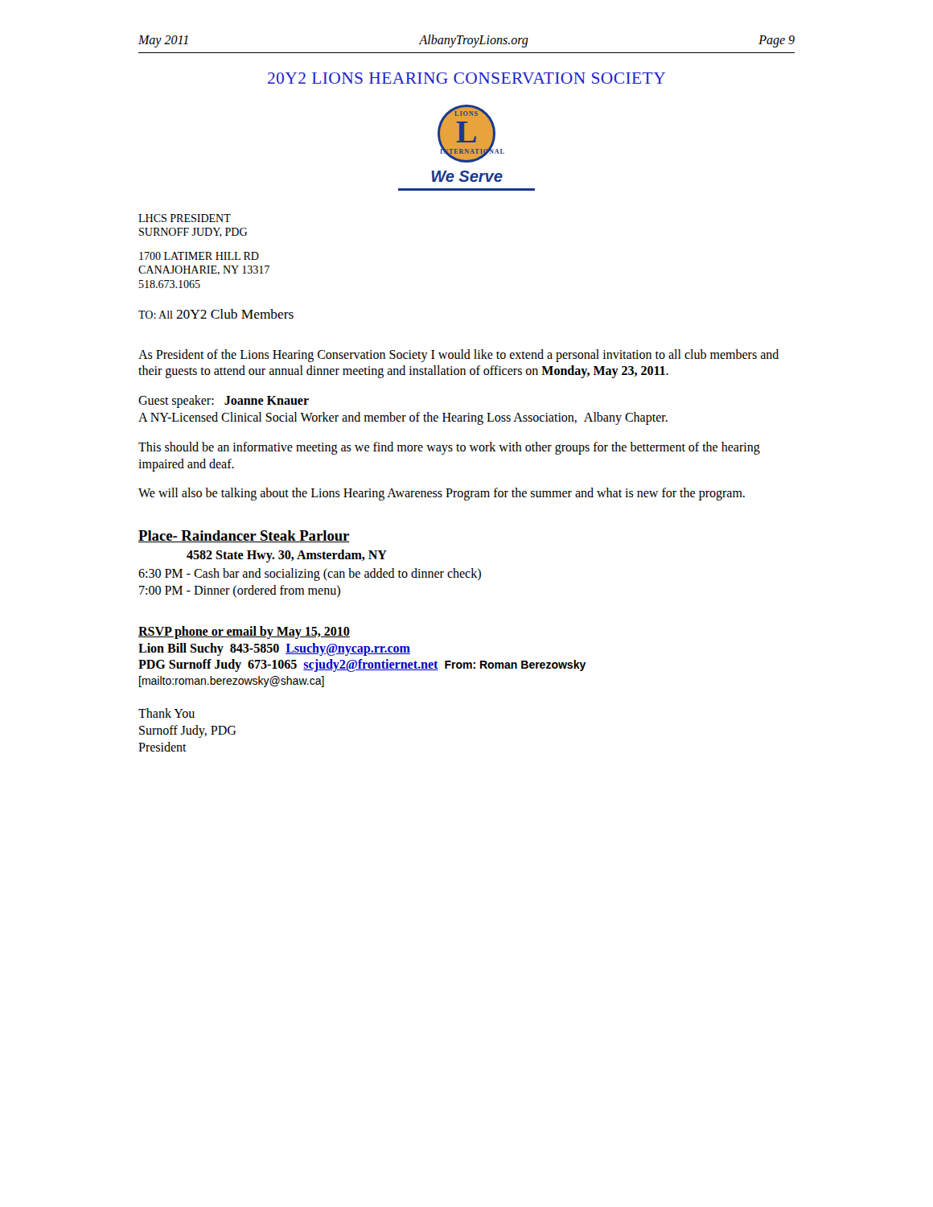May 2011 AlbanyTroyLions.org Page 9
20Y2 LIONS HEARING CONSERVATION SOCIETY
LIONS
L
INTERNATIONAL
We Serve
LHCS PRESIDENT
SURNOFF JUDY, PDG
1700 LATIMER HILL RD
CANAJOHARIE, NY 13317
518.673.1065
TO: All 20Y2 Club Members
As President of the Lions Hearing Conservation Society I would like to extend a personal invitation to all club members and their guests to attend our annual dinner meeting and installation of officers on Monday, May 23, 2011.
Guest speaker: Joanne Knauer
A NY-Licensed Clinical Social Worker and member of the Hearing Loss Association, Albany Chapter.
This should be an informative meeting as we find more ways to work with other groups for the betterment of the hearing impaired and deaf.
We will also be talking about the Lions Hearing Awareness Program for the summer and what is new for the program.
Place- Raindancer Steak Parlour
4582 State Hwy. 30, Amsterdam, NY
6:30 PM - Cash bar and socializing (can be added to dinner check)
7:00 PM - Dinner (ordered from menu)
RSVP phone or email by May 15, 2010
Lion Bill Suchy 843-5850 Lsuchy@nycap.rr.com
PDG Surnoff Judy 673-1065 scjudy2@frontiernet.net From: Roman Berezowsky
[mailto:roman.berezowsky@shaw.ca]
Thank You
Surnoff Judy, PDG
President